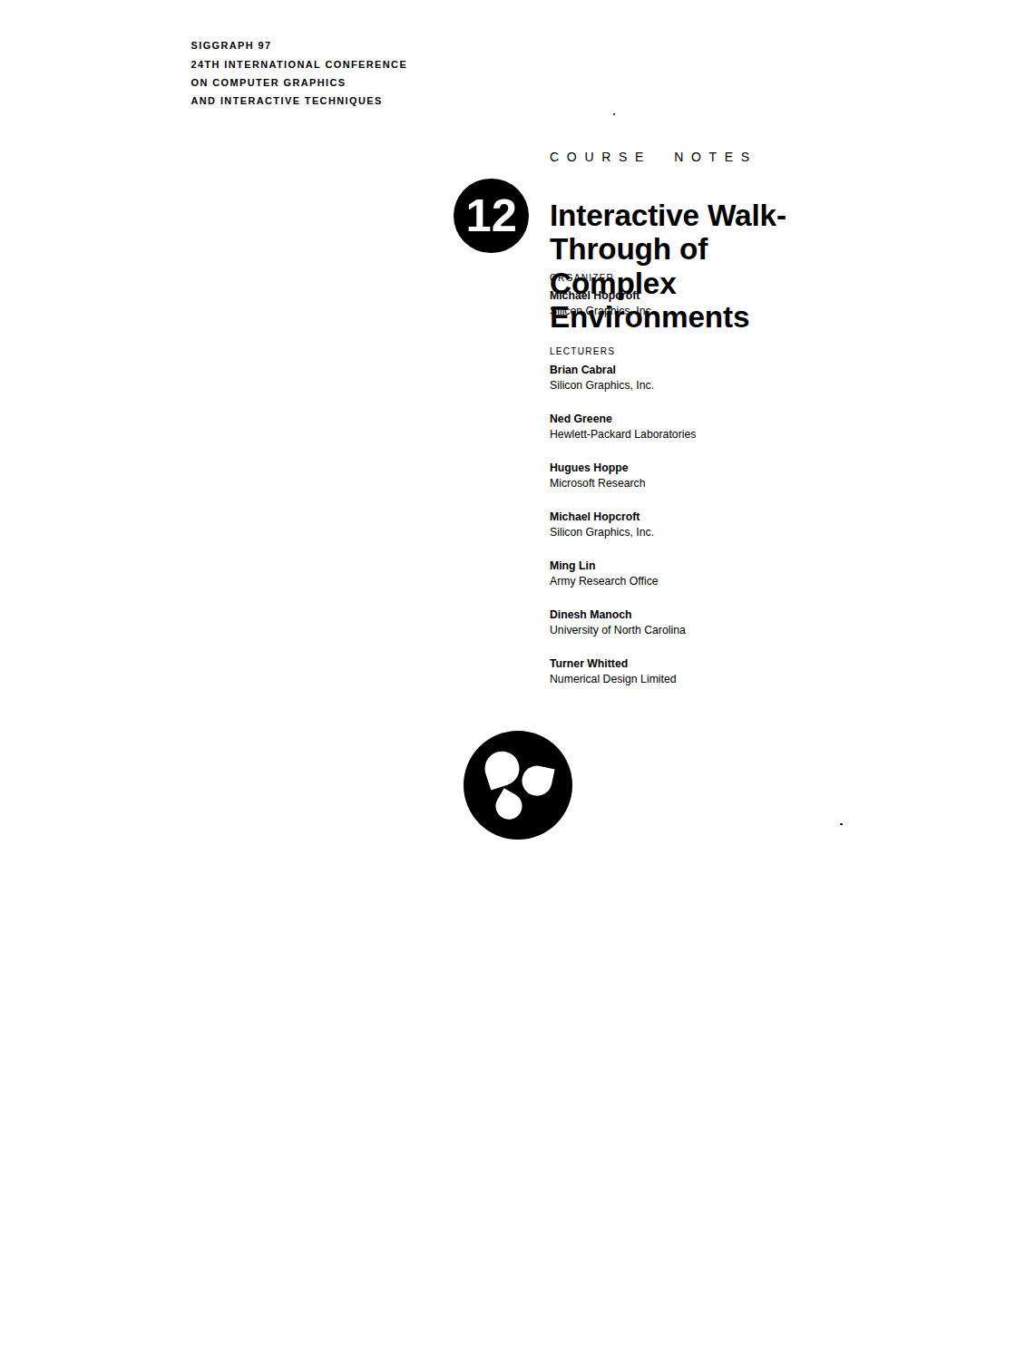SIGGRAPH 97
24th International Conference
on Computer Graphics
and Interactive Techniques
Course Notes
12
Interactive Walk-Through of Complex Environments
Organizer
Michael Hopcroft Silicon Graphics, Inc.
Lecturers
Brian Cabral Silicon Graphics, Inc.
Ned Greene Hewlett-Packard Laboratories
Hugues Hoppe Microsoft Research
Michael Hopcroft Silicon Graphics, Inc.
Ming Lin Army Research Office
Dinesh Manoch University of North Carolina
Turner Whitted Numerical Design Limited